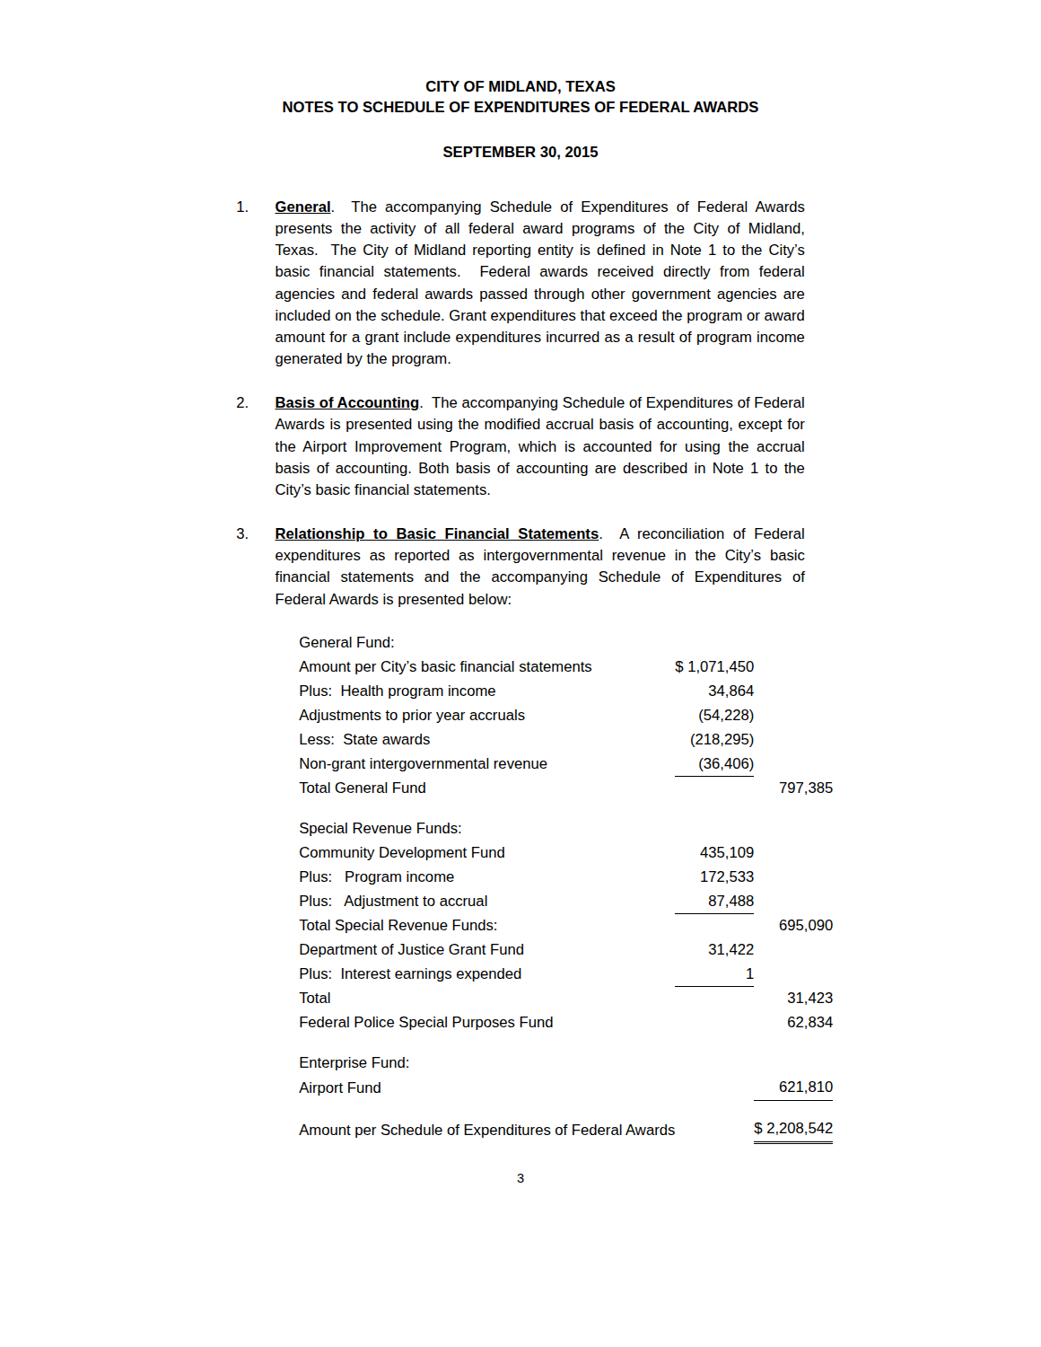CITY OF MIDLAND, TEXAS NOTES TO SCHEDULE OF EXPENDITURES OF FEDERAL AWARDS
SEPTEMBER 30, 2015
1. General. The accompanying Schedule of Expenditures of Federal Awards presents the activity of all federal award programs of the City of Midland, Texas. The City of Midland reporting entity is defined in Note 1 to the City’s basic financial statements. Federal awards received directly from federal agencies and federal awards passed through other government agencies are included on the schedule. Grant expenditures that exceed the program or award amount for a grant include expenditures incurred as a result of program income generated by the program.
2. Basis of Accounting. The accompanying Schedule of Expenditures of Federal Awards is presented using the modified accrual basis of accounting, except for the Airport Improvement Program, which is accounted for using the accrual basis of accounting. Both basis of accounting are described in Note 1 to the City’s basic financial statements.
3. Relationship to Basic Financial Statements. A reconciliation of Federal expenditures as reported as intergovernmental revenue in the City’s basic financial statements and the accompanying Schedule of Expenditures of Federal Awards is presented below:
| General Fund: | | |
| Amount per City’s basic financial statements | $ 1,071,450 | |
| Plus: Health program income | 34,864 | |
| Adjustments to prior year accruals | (54,228) | |
| Less: State awards | (218,295) | |
| Non-grant intergovernmental revenue | (36,406) | |
| Total General Fund | | 797,385 |
| Special Revenue Funds: | | |
| Community Development Fund | 435,109 | |
| Plus: Program income | 172,533 | |
| Plus: Adjustment to accrual | 87,488 | |
| Total Special Revenue Funds: | | 695,090 |
| Department of Justice Grant Fund | 31,422 | |
| Plus: Interest earnings expended | 1 | |
| Total | | 31,423 |
| Federal Police Special Purposes Fund | | 62,834 |
| Enterprise Fund: | | |
| Airport Fund | | 621,810 |
| Amount per Schedule of Expenditures of Federal Awards | | $ 2,208,542 |
3